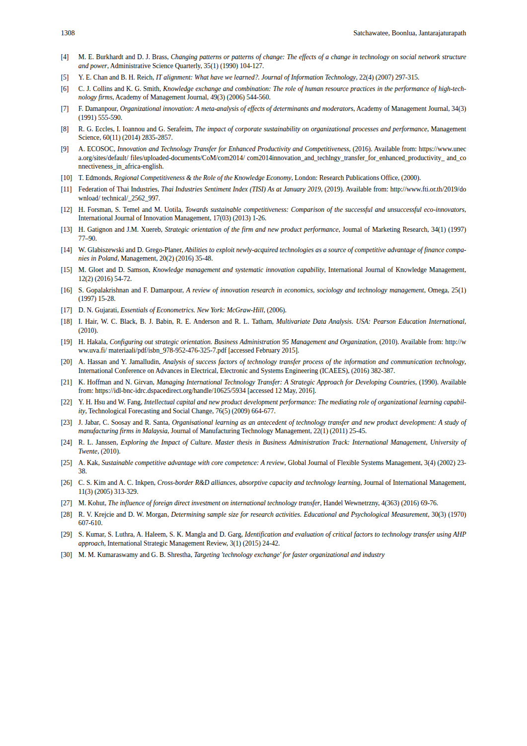1308 Satchawatee, Boonlua, Jantarajaturapath
[4] M. E. Burkhardt and D. J. Brass, Changing patterns or patterns of change: The effects of a change in technology on social network structure and power, Administrative Science Quarterly, 35(1) (1990) 104-127.
[5] Y. E. Chan and B. H. Reich, IT alignment: What have we learned?. Journal of Information Technology, 22(4) (2007) 297-315.
[6] C. J. Collins and K. G. Smith, Knowledge exchange and combination: The role of human resource practices in the performance of high-technology firms, Academy of Management Journal, 49(3) (2006) 544-560.
[7] F. Damanpour, Organizational innovation: A meta-analysis of effects of determinants and moderators, Academy of Management Journal, 34(3) (1991) 555-590.
[8] R. G. Eccles, I. Ioannou and G. Serafeim, The impact of corporate sustainability on organizational processes and performance, Management Science, 60(11) (2014) 2835-2857.
[9] A. ECOSOC, Innovation and Technology Transfer for Enhanced Productivity and Competitiveness, (2016). Available from: https://www.uneca.org/sites/default/ files/uploaded-documents/CoM/com2014/ com2014innovation_and_techlngy_transfer_for_enhanced_productivity_ and_connectiveness_in_africa-english.
[10] T. Edmonds, Regional Competitiveness & the Role of the Knowledge Economy, London: Research Publications Office, (2000).
[11] Federation of Thai Industries, Thai Industries Sentiment Index (TISI) As at January 2019, (2019). Available from: http://www.fti.or.th/2019/download/ technical/_2562_997.
[12] H. Forsman, S. Temel and M. Uotila, Towards sustainable competitiveness: Comparison of the successful and unsuccessful eco-innovators, International Journal of Innovation Management, 17(03) (2013) 1-26.
[13] H. Gatignon and J.M. Xuereb, Strategic orientation of the firm and new product performance, Joumal of Marketing Research, 34(1) (1997) 77–90.
[14] W. Glabiszewski and D. Grego-Planer, Abilities to exploit newly-acquired technologies as a source of competitive advantage of finance companies in Poland, Management, 20(2) (2016) 35-48.
[15] M. Gloet and D. Samson, Knowledge management and systematic innovation capability, International Journal of Knowledge Management, 12(2) (2016) 54-72.
[16] S. Gopalakrishnan and F. Damanpour, A review of innovation research in economics, sociology and technology management, Omega, 25(1) (1997) 15-28.
[17] D. N. Gujarati, Essentials of Econometrics. New York: McGraw-Hill, (2006).
[18] I. Hair, W. C. Black, B. J. Babin, R. E. Anderson and R. L. Tatham, Multivariate Data Analysis. USA: Pearson Education International, (2010).
[19] H. Hakala, Configuring out strategic orientation. Business Administration 95 Management and Organization, (2010). Available from: http://www.uva.fi/ materiaali/pdf/isbn_978-952-476-325-7.pdf [accessed February 2015].
[20] A. Hassan and Y. Jamalludin, Analysis of success factors of technology transfer process of the information and communication technology, International Conference on Advances in Electrical, Electronic and Systems Engineering (ICAEES), (2016) 382-387.
[21] K. Hoffman and N. Girvan, Managing International Technology Transfer: A Strategic Approach for Developing Countries, (1990). Available from: https://idl-bnc-idrc.dspacedirect.org/handle/10625/5934 [accessed 12 May, 2016].
[22] Y. H. Hsu and W. Fang, Intellectual capital and new product development performance: The mediating role of organizational learning capability, Technological Forecasting and Social Change, 76(5) (2009) 664-677.
[23] J. Jabar, C. Soosay and R. Santa, Organisational learning as an antecedent of technology transfer and new product development: A study of manufacturing firms in Malaysia, Journal of Manufacturing Technology Management, 22(1) (2011) 25-45.
[24] R. L. Janssen, Exploring the Impact of Culture. Master thesis in Business Administration Track: International Management, University of Twente, (2010).
[25] A. Kak, Sustainable competitive advantage with core competence: A review, Global Journal of Flexible Systems Management, 3(4) (2002) 23-38.
[26] C. S. Kim and A. C. Inkpen, Cross-border R&D alliances, absorptive capacity and technology learning, Journal of International Management, 11(3) (2005) 313-329.
[27] M. Kohut, The influence of foreign direct investment on international technology transfer, Handel Wewnetrzny, 4(363) (2016) 69-76.
[28] R. V. Krejcie and D. W. Morgan, Determining sample size for research activities. Educational and Psychological Measurement, 30(3) (1970) 607-610.
[29] S. Kumar, S. Luthra, A. Haleem, S. K. Mangla and D. Garg, Identification and evaluation of critical factors to technology transfer using AHP approach, International Strategic Management Review, 3(1) (2015) 24-42.
[30] M. M. Kumaraswamy and G. B. Shrestha, Targeting 'technology exchange' for faster organizational and industry